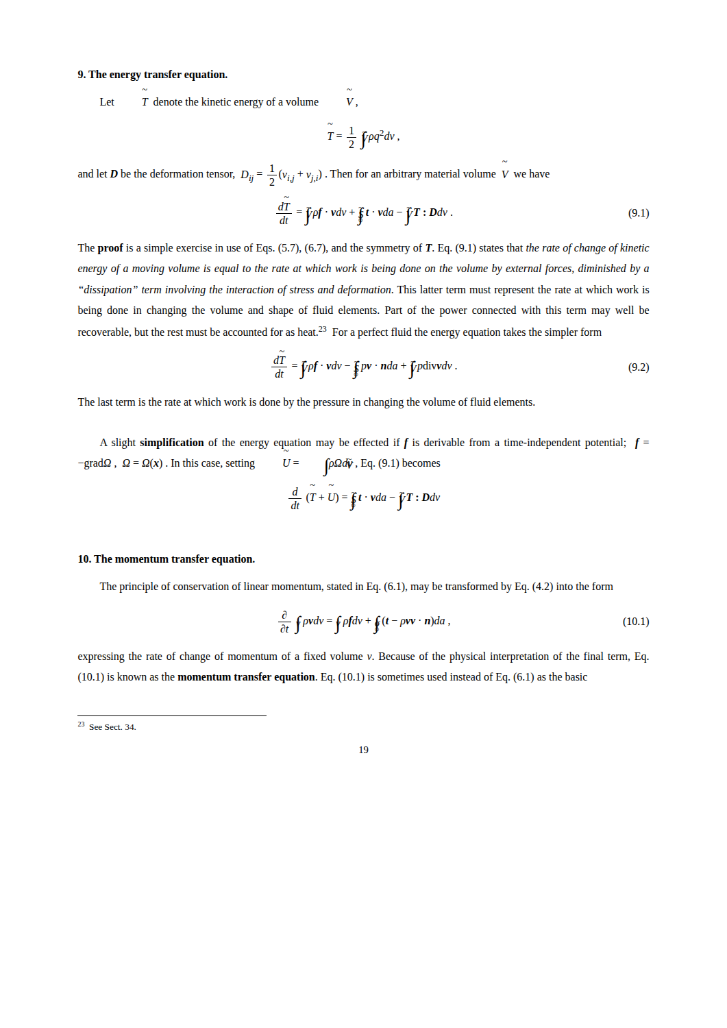9. The energy transfer equation.
Let ~T denote the kinetic energy of a volume ~V ,
~T = 12 ∫~V ρq2dv ,
and let D be the deformation tensor, Dij = 12(vi,j + vj,i) . Then for an arbitrary material volume ~V we have
d~T dt = ∫~V ρf · vdv + ∫○~S t · vda − ∫~V T : Ddv . (9.1)
The proof is a simple exercise in use of Eqs. (5.7), (6.7), and the symmetry of T. Eq. (9.1) states that the rate of change of kinetic energy of a moving volume is equal to the rate at which work is being done on the volume by external forces, diminished by a “dissipation” term involving the interaction of stress and deformation. This latter term must represent the rate at which work is being done in changing the volume and shape of fluid elements. Part of the power connected with this term may well be recoverable, but the rest must be accounted for as heat.23 For a perfect fluid the energy equation takes the simpler form
d~T dt = ∫~V ρf · vdv − ∫○~S pv · nda + ∫~V pdivvdv . (9.2)
The last term is the rate at which work is done by the pressure in changing the volume of fluid elements.
A slight simplification of the energy equation may be effected if f is derivable from a time-independent potential; f = −gradΩ , Ω = Ω(x) . In this case, setting ~U = ∫~V ρΩdv , Eq. (9.1) becomes
ddt (~T + ~U) = ∫○~S t · vda − ∫~V T : Ddv
10. The momentum transfer equation.
The principle of conservation of linear momentum, stated in Eq. (6.1), may be transformed by Eq. (4.2) into the form
∂∂t ∫v ρvdv = ∫v ρfdv + ∫○σ (t − ρvv · n)da , (10.1)
expressing the rate of change of momentum of a fixed volume v. Because of the physical interpretation of the final term, Eq. (10.1) is known as the momentum transfer equation. Eq. (10.1) is sometimes used instead of Eq. (6.1) as the basic
23 See Sect. 34.
19